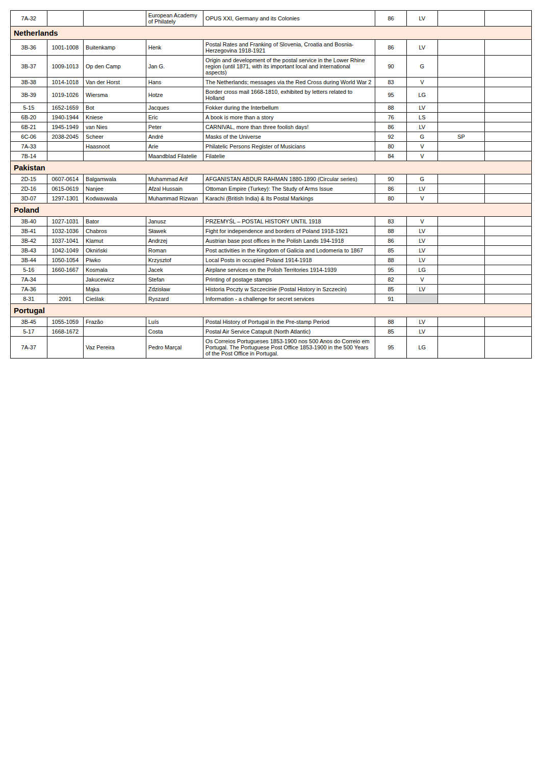| 7A-32 | | | European Academy of Philately | OPUS XXI, Germany and its Colonies | 86 | LV | | |
| Netherlands |
| 3B-36 | 1001-1008 | Buitenkamp | Henk | Postal Rates and Franking of Slovenia, Croatia and Bosnia-Herzegovina 1918-1921 | 86 | LV | | |
| 3B-37 | 1009-1013 | Op den Camp | Jan G. | Origin and development of the postal service in the Lower Rhine region (until 1871, with its important local and international aspects) | 90 | G | | |
| 3B-38 | 1014-1018 | Van der Horst | Hans | The Netherlands; messages via the Red Cross during World War 2 | 83 | V | | |
| 3B-39 | 1019-1026 | Wiersma | Hotze | Border cross mail 1668-1810, exhibited by letters related to Holland | 95 | LG | | |
| 5-15 | 1652-1659 | Bot | Jacques | Fokker during the Interbellum | 88 | LV | | |
| 6B-20 | 1940-1944 | Kniese | Eric | A book is more than a story | 76 | LS | | |
| 6B-21 | 1945-1949 | van Nies | Peter | CARNIVAL, more than three foolish days! | 86 | LV | | |
| 6C-06 | 2038-2045 | Scheer | André | Masks of the Universe | 92 | G | SP | |
| 7A-33 | | Haasnoot | Arie | Philatelic Persons Register of Musicians | 80 | V | | |
| 7B-14 | | | Maandblad Filatelie | Filatelie | 84 | V | | |
| Pakistan |
| 2D-15 | 0607-0614 | Balgamwala | Muhammad Arif | AFGANISTAN ABDUR RAHMAN 1880-1890 (Circular series) | 90 | G | | |
| 2D-16 | 0615-0619 | Nanjee | Afzal Hussain | Ottoman Empire (Turkey): The Study of Arms Issue | 86 | LV | | |
| 3D-07 | 1297-1301 | Kodwavwala | Muhammad Rizwan | Karachi (British India) & Its Postal Markings | 80 | V | | |
| Poland |
| 3B-40 | 1027-1031 | Bator | Janusz | PRZEMYŚL – POSTAL HISTORY UNTIL 1918 | 83 | V | | |
| 3B-41 | 1032-1036 | Chabros | Sławek | Fight for independence and borders of Poland 1918-1921 | 88 | LV | | |
| 3B-42 | 1037-1041 | Klamut | Andrzej | Austrian base post offices in the Polish Lands 194-1918 | 86 | LV | | |
| 3B-43 | 1042-1049 | Okniński | Roman | Post activities in the Kingdom of Galicia and Lodomeria to 1867 | 85 | LV | | |
| 3B-44 | 1050-1054 | Piwko | Krzysztof | Local Posts in occupied Poland 1914-1918 | 88 | LV | | |
| 5-16 | 1660-1667 | Kosmala | Jacek | Airplane services on the Polish Territories 1914-1939 | 95 | LG | | |
| 7A-34 | | Jakucewicz | Stefan | Printing of postage stamps | 82 | V | | |
| 7A-36 | | Mąka | Zdzisław | Historia Poczty w Szczecinie (Postal History in Szczecin) | 85 | LV | | |
| 8-31 | 2091 | Cieślak | Ryszard | Information - a challenge for secret services | 91 | | | |
| Portugal |
| 3B-45 | 1055-1059 | Frazão | Luís | Postal History of Portugal in the Pre-stamp Period | 88 | LV | | |
| 5-17 | 1668-1672 | | Costa | Postal Air Service Catapult (North Atlantic) | 85 | LV | | |
| 7A-37 | | Vaz Pereira | Pedro Marçal | Os Correios Portugueses 1853-1900 nos 500 Anos do Correio em Portugal. The Portuguese Post Office 1853-1900 in the 500 Years of the Post Office in Portugal. | 95 | LG | | |